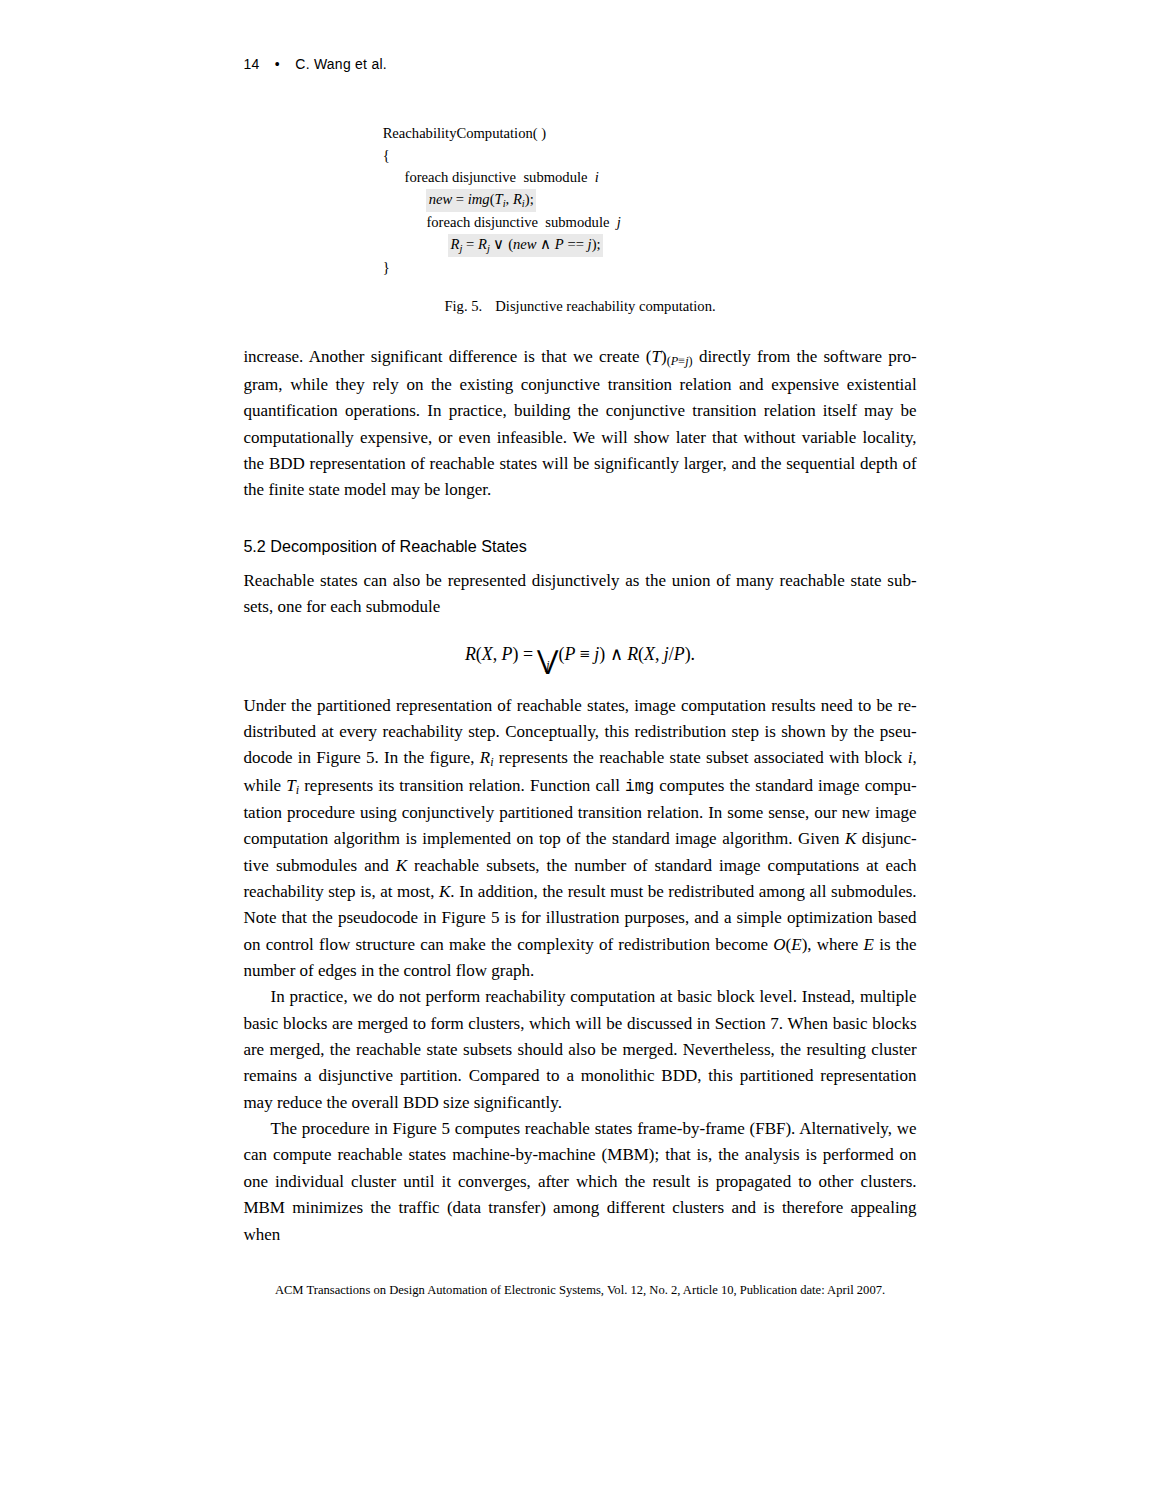14•C. Wang et al.
ReachabilityComputation( )
{
foreach disjunctive submodule i
new = img(Ti, Ri);
foreach disjunctive submodule j
Rj = Rj ∨ (new ∧ P == j);
}
Fig. 5. Disjunctive reachability computation.
increase. Another significant difference is that we create (T)(P≡j) directly from the software program, while they rely on the existing conjunctive transition relation and expensive existential quantification operations. In practice, building the conjunctive transition relation itself may be computationally expensive, or even infeasible. We will show later that without variable locality, the BDD representation of reachable states will be significantly larger, and the sequential depth of the finite state model may be longer.
5.2 Decomposition of Reachable States
Reachable states can also be represented disjunctively as the union of many reachable state subsets, one for each submodule
R(X, P) = ⋁j(P ≡ j) ∧ R(X, j/P).
Under the partitioned representation of reachable states, image computation results need to be redistributed at every reachability step. Conceptually, this redistribution step is shown by the pseudocode in Figure 5. In the figure, Ri represents the reachable state subset associated with block i, while Ti represents its transition relation. Function call img computes the standard image computation procedure using conjunctively partitioned transition relation. In some sense, our new image computation algorithm is implemented on top of the standard image algorithm. Given K disjunctive submodules and K reachable subsets, the number of standard image computations at each reachability step is, at most, K. In addition, the result must be redistributed among all submodules. Note that the pseudocode in Figure 5 is for illustration purposes, and a simple optimization based on control flow structure can make the complexity of redistribution become O(E), where E is the number of edges in the control flow graph.
In practice, we do not perform reachability computation at basic block level. Instead, multiple basic blocks are merged to form clusters, which will be discussed in Section 7. When basic blocks are merged, the reachable state subsets should also be merged. Nevertheless, the resulting cluster remains a disjunctive partition. Compared to a monolithic BDD, this partitioned representation may reduce the overall BDD size significantly.
The procedure in Figure 5 computes reachable states frame-by-frame (FBF). Alternatively, we can compute reachable states machine-by-machine (MBM); that is, the analysis is performed on one individual cluster until it converges, after which the result is propagated to other clusters. MBM minimizes the traffic (data transfer) among different clusters and is therefore appealing when
ACM Transactions on Design Automation of Electronic Systems, Vol. 12, No. 2, Article 10, Publication date: April 2007.